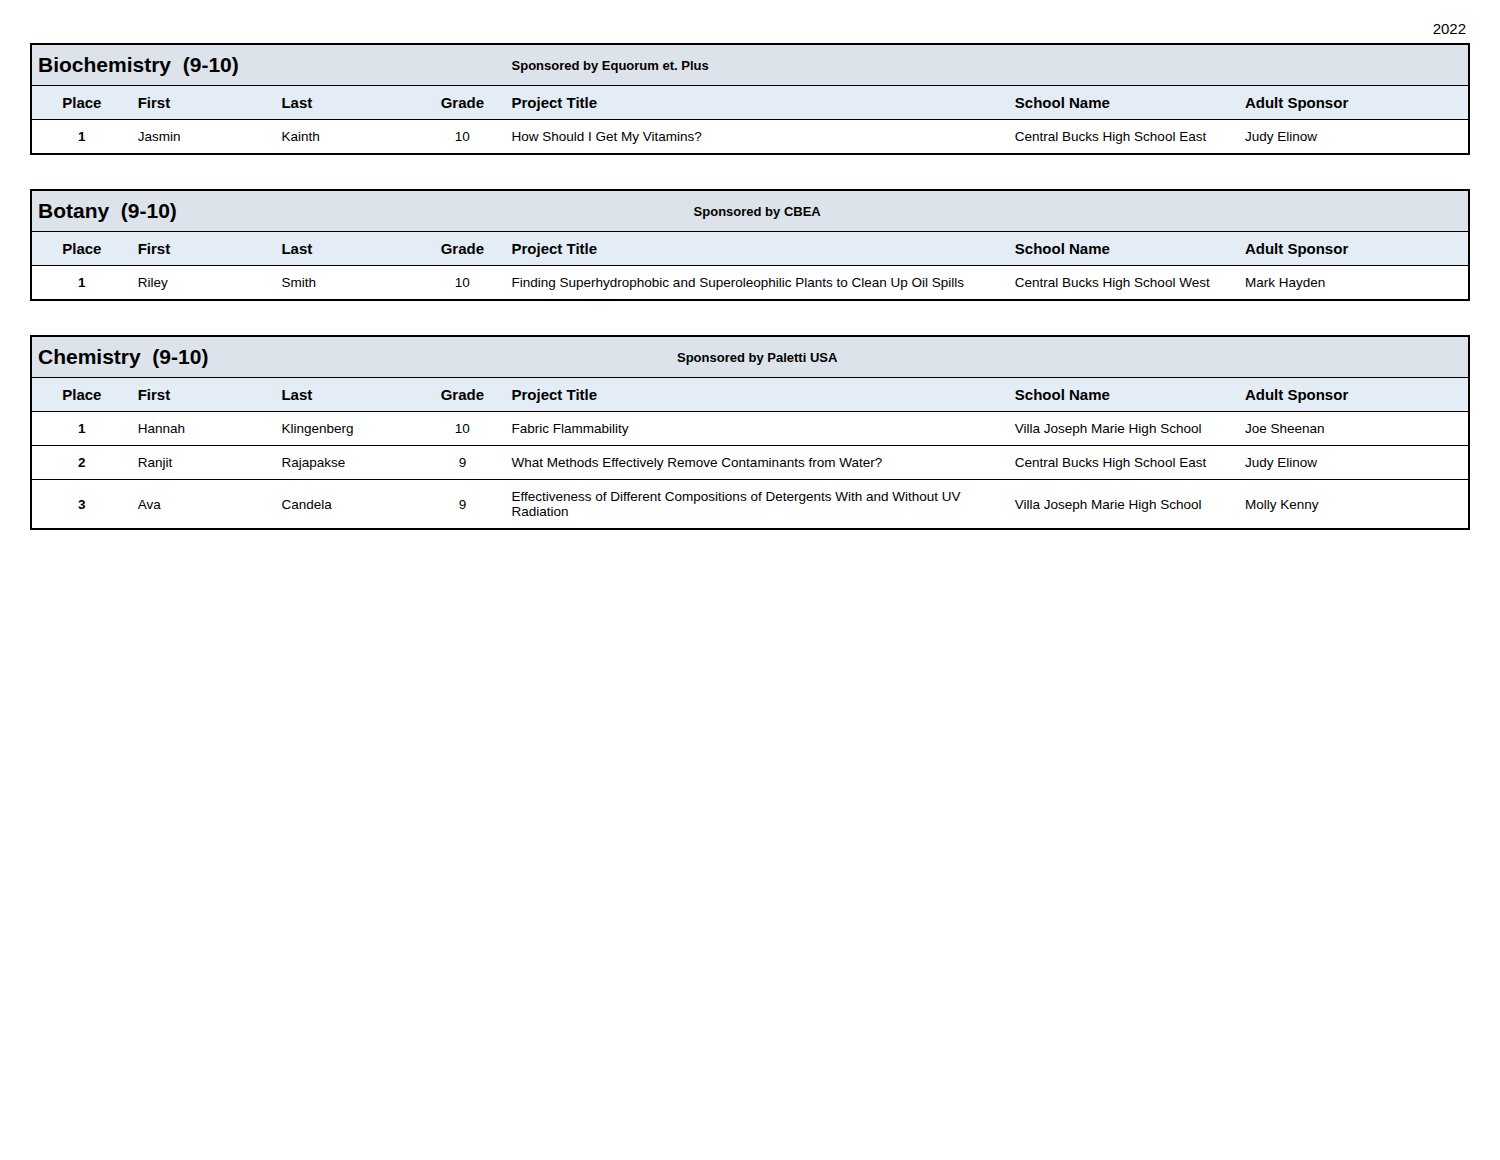2022
| Biochemistry (9-10) | Sponsored by Equorum et. Plus | |
| Place | First | Last | Grade | Project Title | School Name | Adult Sponsor |
| 1 | Jasmin | Kainth | 10 | How Should I Get My Vitamins? | Central Bucks High School East | Judy Elinow |
| Botany (9-10) | Sponsored by CBEA | |
| Place | First | Last | Grade | Project Title | School Name | Adult Sponsor |
| 1 | Riley | Smith | 10 | Finding Superhydrophobic and Superoleophilic Plants to Clean Up Oil Spills | Central Bucks High School West | Mark Hayden |
| Chemistry (9-10) | Sponsored by Paletti USA | |
| Place | First | Last | Grade | Project Title | School Name | Adult Sponsor |
| 1 | Hannah | Klingenberg | 10 | Fabric Flammability | Villa Joseph Marie High School | Joe Sheenan |
| 2 | Ranjit | Rajapakse | 9 | What Methods Effectively Remove Contaminants from Water? | Central Bucks High School East | Judy Elinow |
| 3 | Ava | Candela | 9 | Effectiveness of Different Compositions of Detergents With and Without UV Radiation | Villa Joseph Marie High School | Molly Kenny |